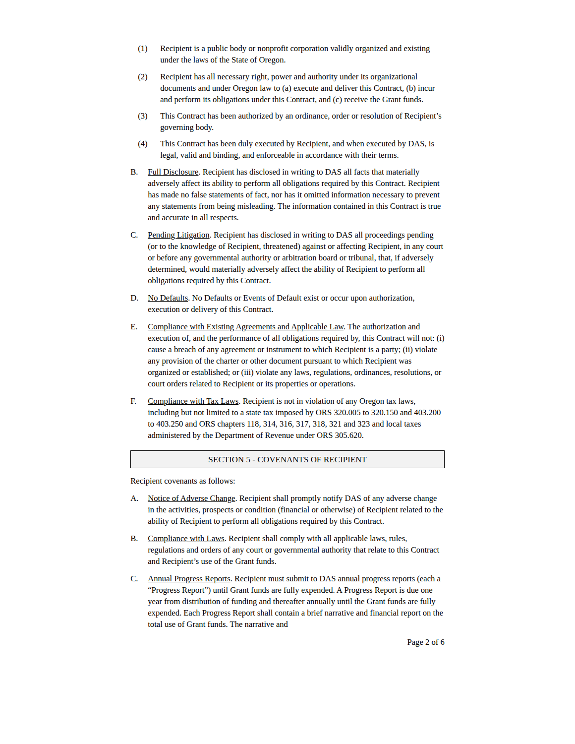(1) Recipient is a public body or nonprofit corporation validly organized and existing under the laws of the State of Oregon.
(2) Recipient has all necessary right, power and authority under its organizational documents and under Oregon law to (a) execute and deliver this Contract, (b) incur and perform its obligations under this Contract, and (c) receive the Grant funds.
(3) This Contract has been authorized by an ordinance, order or resolution of Recipient’s governing body.
(4) This Contract has been duly executed by Recipient, and when executed by DAS, is legal, valid and binding, and enforceable in accordance with their terms.
B. Full Disclosure. Recipient has disclosed in writing to DAS all facts that materially adversely affect its ability to perform all obligations required by this Contract. Recipient has made no false statements of fact, nor has it omitted information necessary to prevent any statements from being misleading. The information contained in this Contract is true and accurate in all respects.
C. Pending Litigation. Recipient has disclosed in writing to DAS all proceedings pending (or to the knowledge of Recipient, threatened) against or affecting Recipient, in any court or before any governmental authority or arbitration board or tribunal, that, if adversely determined, would materially adversely affect the ability of Recipient to perform all obligations required by this Contract.
D. No Defaults. No Defaults or Events of Default exist or occur upon authorization, execution or delivery of this Contract.
E. Compliance with Existing Agreements and Applicable Law. The authorization and execution of, and the performance of all obligations required by, this Contract will not: (i) cause a breach of any agreement or instrument to which Recipient is a party; (ii) violate any provision of the charter or other document pursuant to which Recipient was organized or established; or (iii) violate any laws, regulations, ordinances, resolutions, or court orders related to Recipient or its properties or operations.
F. Compliance with Tax Laws. Recipient is not in violation of any Oregon tax laws, including but not limited to a state tax imposed by ORS 320.005 to 320.150 and 403.200 to 403.250 and ORS chapters 118, 314, 316, 317, 318, 321 and 323 and local taxes administered by the Department of Revenue under ORS 305.620.
SECTION 5 - COVENANTS OF RECIPIENT
Recipient covenants as follows:
A. Notice of Adverse Change. Recipient shall promptly notify DAS of any adverse change in the activities, prospects or condition (financial or otherwise) of Recipient related to the ability of Recipient to perform all obligations required by this Contract.
B. Compliance with Laws. Recipient shall comply with all applicable laws, rules, regulations and orders of any court or governmental authority that relate to this Contract and Recipient’s use of the Grant funds.
C. Annual Progress Reports. Recipient must submit to DAS annual progress reports (each a “Progress Report”) until Grant funds are fully expended. A Progress Report is due one year from distribution of funding and thereafter annually until the Grant funds are fully expended. Each Progress Report shall contain a brief narrative and financial report on the total use of Grant funds. The narrative and
Page 2 of 6